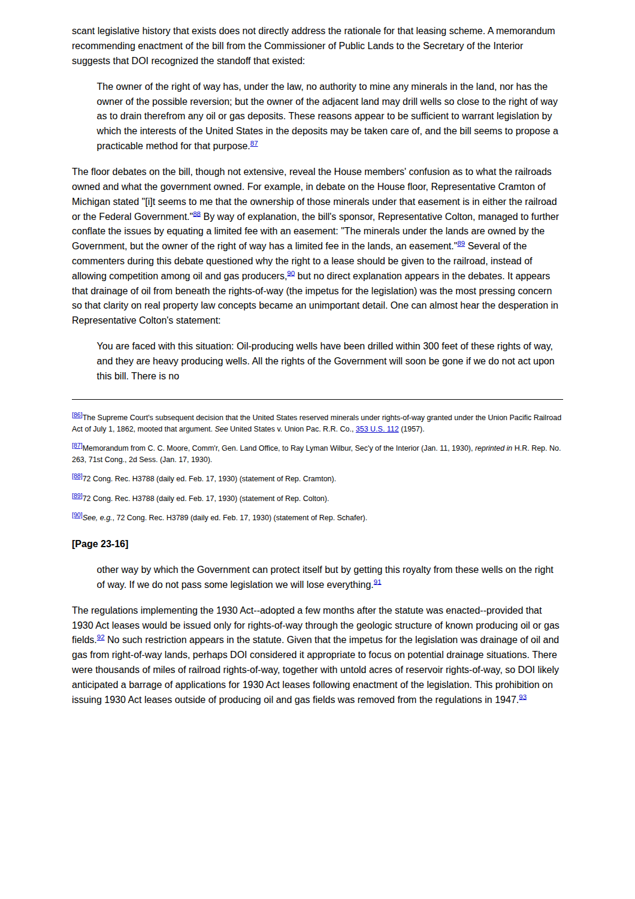scant legislative history that exists does not directly address the rationale for that leasing scheme. A memorandum recommending enactment of the bill from the Commissioner of Public Lands to the Secretary of the Interior suggests that DOI recognized the standoff that existed:
The owner of the right of way has, under the law, no authority to mine any minerals in the land, nor has the owner of the possible reversion; but the owner of the adjacent land may drill wells so close to the right of way as to drain therefrom any oil or gas deposits. These reasons appear to be sufficient to warrant legislation by which the interests of the United States in the deposits may be taken care of, and the bill seems to propose a practicable method for that purpose.87
The floor debates on the bill, though not extensive, reveal the House members' confusion as to what the railroads owned and what the government owned. For example, in debate on the House floor, Representative Cramton of Michigan stated "[i]t seems to me that the ownership of those minerals under that easement is in either the railroad or the Federal Government."88 By way of explanation, the bill's sponsor, Representative Colton, managed to further conflate the issues by equating a limited fee with an easement: "The minerals under the lands are owned by the Government, but the owner of the right of way has a limited fee in the lands, an easement."89 Several of the commenters during this debate questioned why the right to a lease should be given to the railroad, instead of allowing competition among oil and gas producers,90 but no direct explanation appears in the debates. It appears that drainage of oil from beneath the rights-of-way (the impetus for the legislation) was the most pressing concern so that clarity on real property law concepts became an unimportant detail. One can almost hear the desperation in Representative Colton's statement:
You are faced with this situation: Oil-producing wells have been drilled within 300 feet of these rights of way, and they are heavy producing wells. All the rights of the Government will soon be gone if we do not act upon this bill. There is no
[86] The Supreme Court's subsequent decision that the United States reserved minerals under rights-of-way granted under the Union Pacific Railroad Act of July 1, 1862, mooted that argument. See United States v. Union Pac. R.R. Co., 353 U.S. 112 (1957).
[87] Memorandum from C. C. Moore, Comm'r, Gen. Land Office, to Ray Lyman Wilbur, Sec'y of the Interior (Jan. 11, 1930), reprinted in H.R. Rep. No. 263, 71st Cong., 2d Sess. (Jan. 17, 1930).
[88] 72 Cong. Rec. H3788 (daily ed. Feb. 17, 1930) (statement of Rep. Cramton).
[89] 72 Cong. Rec. H3788 (daily ed. Feb. 17, 1930) (statement of Rep. Colton).
[90] See, e.g., 72 Cong. Rec. H3789 (daily ed. Feb. 17, 1930) (statement of Rep. Schafer).
[Page 23-16]
other way by which the Government can protect itself but by getting this royalty from these wells on the right of way. If we do not pass some legislation we will lose everything.91
The regulations implementing the 1930 Act--adopted a few months after the statute was enacted--provided that 1930 Act leases would be issued only for rights-of-way through the geologic structure of known producing oil or gas fields.92 No such restriction appears in the statute. Given that the impetus for the legislation was drainage of oil and gas from right-of-way lands, perhaps DOI considered it appropriate to focus on potential drainage situations. There were thousands of miles of railroad rights-of-way, together with untold acres of reservoir rights-of-way, so DOI likely anticipated a barrage of applications for 1930 Act leases following enactment of the legislation. This prohibition on issuing 1930 Act leases outside of producing oil and gas fields was removed from the regulations in 1947.93